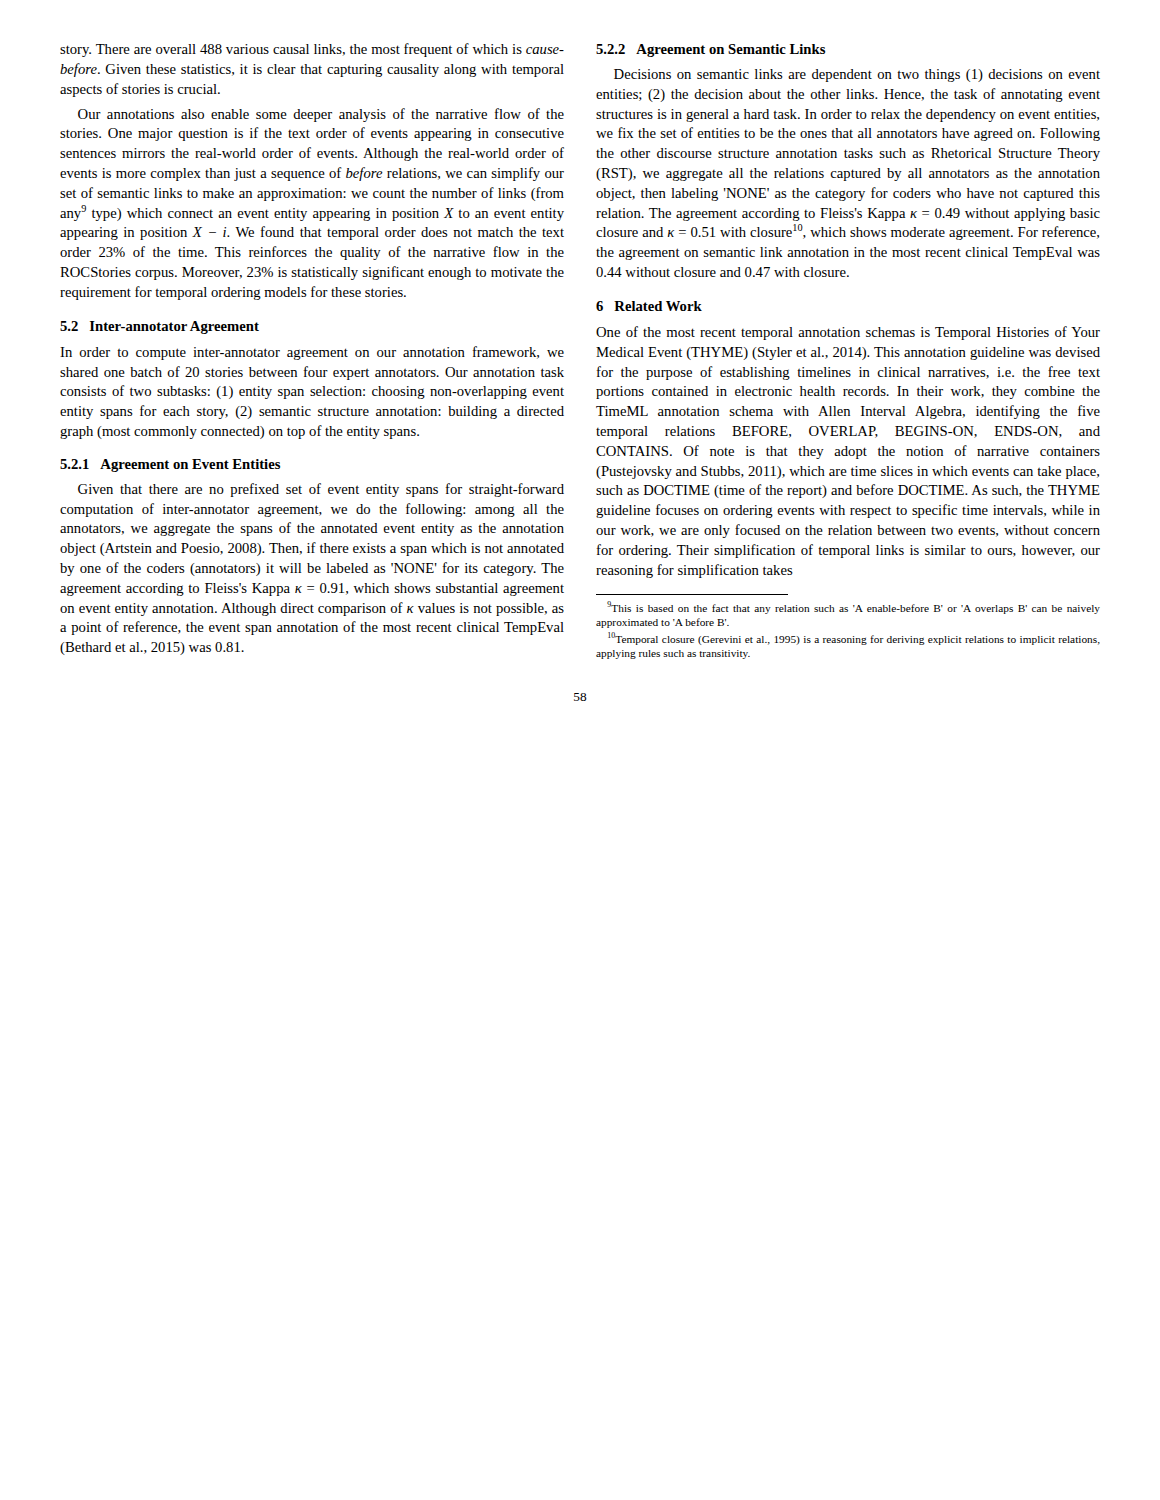story. There are overall 488 various causal links, the most frequent of which is cause-before. Given these statistics, it is clear that capturing causality along with temporal aspects of stories is crucial.
Our annotations also enable some deeper analysis of the narrative flow of the stories. One major question is if the text order of events appearing in consecutive sentences mirrors the real-world order of events. Although the real-world order of events is more complex than just a sequence of before relations, we can simplify our set of semantic links to make an approximation: we count the number of links (from any9 type) which connect an event entity appearing in position X to an event entity appearing in position X − i. We found that temporal order does not match the text order 23% of the time. This reinforces the quality of the narrative flow in the ROCStories corpus. Moreover, 23% is statistically significant enough to motivate the requirement for temporal ordering models for these stories.
5.2 Inter-annotator Agreement
In order to compute inter-annotator agreement on our annotation framework, we shared one batch of 20 stories between four expert annotators. Our annotation task consists of two subtasks: (1) entity span selection: choosing non-overlapping event entity spans for each story, (2) semantic structure annotation: building a directed graph (most commonly connected) on top of the entity spans.
5.2.1 Agreement on Event Entities
Given that there are no prefixed set of event entity spans for straight-forward computation of inter-annotator agreement, we do the following: among all the annotators, we aggregate the spans of the annotated event entity as the annotation object (Artstein and Poesio, 2008). Then, if there exists a span which is not annotated by one of the coders (annotators) it will be labeled as 'NONE' for its category. The agreement according to Fleiss's Kappa κ = 0.91, which shows substantial agreement on event entity annotation. Although direct comparison of κ values is not possible, as a point of reference, the event span annotation of the most recent clinical TempEval (Bethard et al., 2015) was 0.81.
5.2.2 Agreement on Semantic Links
Decisions on semantic links are dependent on two things (1) decisions on event entities; (2) the decision about the other links. Hence, the task of annotating event structures is in general a hard task. In order to relax the dependency on event entities, we fix the set of entities to be the ones that all annotators have agreed on. Following the other discourse structure annotation tasks such as Rhetorical Structure Theory (RST), we aggregate all the relations captured by all annotators as the annotation object, then labeling 'NONE' as the category for coders who have not captured this relation. The agreement according to Fleiss's Kappa κ = 0.49 without applying basic closure and κ = 0.51 with closure10, which shows moderate agreement. For reference, the agreement on semantic link annotation in the most recent clinical TempEval was 0.44 without closure and 0.47 with closure.
6 Related Work
One of the most recent temporal annotation schemas is Temporal Histories of Your Medical Event (THYME) (Styler et al., 2014). This annotation guideline was devised for the purpose of establishing timelines in clinical narratives, i.e. the free text portions contained in electronic health records. In their work, they combine the TimeML annotation schema with Allen Interval Algebra, identifying the five temporal relations BEFORE, OVERLAP, BEGINS-ON, ENDS-ON, and CONTAINS. Of note is that they adopt the notion of narrative containers (Pustejovsky and Stubbs, 2011), which are time slices in which events can take place, such as DOCTIME (time of the report) and before DOCTIME. As such, the THYME guideline focuses on ordering events with respect to specific time intervals, while in our work, we are only focused on the relation between two events, without concern for ordering. Their simplification of temporal links is similar to ours, however, our reasoning for simplification takes
9This is based on the fact that any relation such as 'A enable-before B' or 'A overlaps B' can be naively approximated to 'A before B'.
10Temporal closure (Gerevini et al., 1995) is a reasoning for deriving explicit relations to implicit relations, applying rules such as transitivity.
58